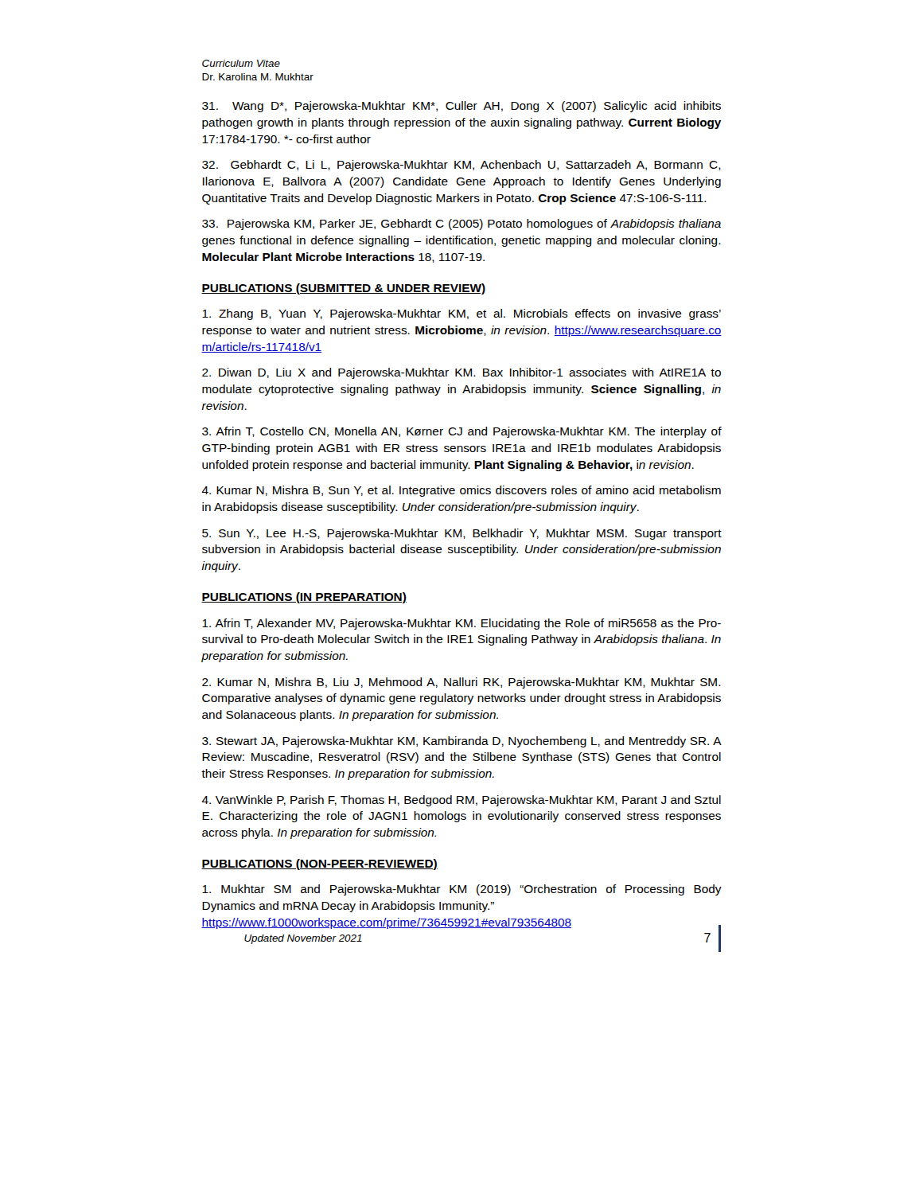Curriculum Vitae
Dr. Karolina M. Mukhtar
31. Wang D*, Pajerowska-Mukhtar KM*, Culler AH, Dong X (2007) Salicylic acid inhibits pathogen growth in plants through repression of the auxin signaling pathway. Current Biology 17:1784-1790. *- co-first author
32. Gebhardt C, Li L, Pajerowska-Mukhtar KM, Achenbach U, Sattarzadeh A, Bormann C, Ilarionova E, Ballvora A (2007) Candidate Gene Approach to Identify Genes Underlying Quantitative Traits and Develop Diagnostic Markers in Potato. Crop Science 47:S-106-S-111.
33. Pajerowska KM, Parker JE, Gebhardt C (2005) Potato homologues of Arabidopsis thaliana genes functional in defence signalling – identification, genetic mapping and molecular cloning. Molecular Plant Microbe Interactions 18, 1107-19.
PUBLICATIONS (SUBMITTED & UNDER REVIEW)
1. Zhang B, Yuan Y, Pajerowska-Mukhtar KM, et al. Microbials effects on invasive grass’ response to water and nutrient stress. Microbiome, in revision. https://www.researchsquare.com/article/rs-117418/v1
2. Diwan D, Liu X and Pajerowska-Mukhtar KM. Bax Inhibitor-1 associates with AtIRE1A to modulate cytoprotective signaling pathway in Arabidopsis immunity. Science Signalling, in revision.
3. Afrin T, Costello CN, Monella AN, Kørner CJ and Pajerowska-Mukhtar KM. The interplay of GTP-binding protein AGB1 with ER stress sensors IRE1a and IRE1b modulates Arabidopsis unfolded protein response and bacterial immunity. Plant Signaling & Behavior, in revision.
4. Kumar N, Mishra B, Sun Y, et al. Integrative omics discovers roles of amino acid metabolism in Arabidopsis disease susceptibility. Under consideration/pre-submission inquiry.
5. Sun Y., Lee H.-S, Pajerowska-Mukhtar KM, Belkhadir Y, Mukhtar MSM. Sugar transport subversion in Arabidopsis bacterial disease susceptibility. Under consideration/pre-submission inquiry.
PUBLICATIONS (IN PREPARATION)
1. Afrin T, Alexander MV, Pajerowska-Mukhtar KM. Elucidating the Role of miR5658 as the Pro-survival to Pro-death Molecular Switch in the IRE1 Signaling Pathway in Arabidopsis thaliana. In preparation for submission.
2. Kumar N, Mishra B, Liu J, Mehmood A, Nalluri RK, Pajerowska-Mukhtar KM, Mukhtar SM. Comparative analyses of dynamic gene regulatory networks under drought stress in Arabidopsis and Solanaceous plants. In preparation for submission.
3. Stewart JA, Pajerowska-Mukhtar KM, Kambiranda D, Nyochembeng L, and Mentreddy SR. A Review: Muscadine, Resveratrol (RSV) and the Stilbene Synthase (STS) Genes that Control their Stress Responses. In preparation for submission.
4. VanWinkle P, Parish F, Thomas H, Bedgood RM, Pajerowska-Mukhtar KM, Parant J and Sztul E. Characterizing the role of JAGN1 homologs in evolutionarily conserved stress responses across phyla. In preparation for submission.
PUBLICATIONS (NON-PEER-REVIEWED)
1. Mukhtar SM and Pajerowska-Mukhtar KM (2019) “Orchestration of Processing Body Dynamics and mRNA Decay in Arabidopsis Immunity.”
https://www.f1000workspace.com/prime/736459921#eval793564808
Updated November 2021
7